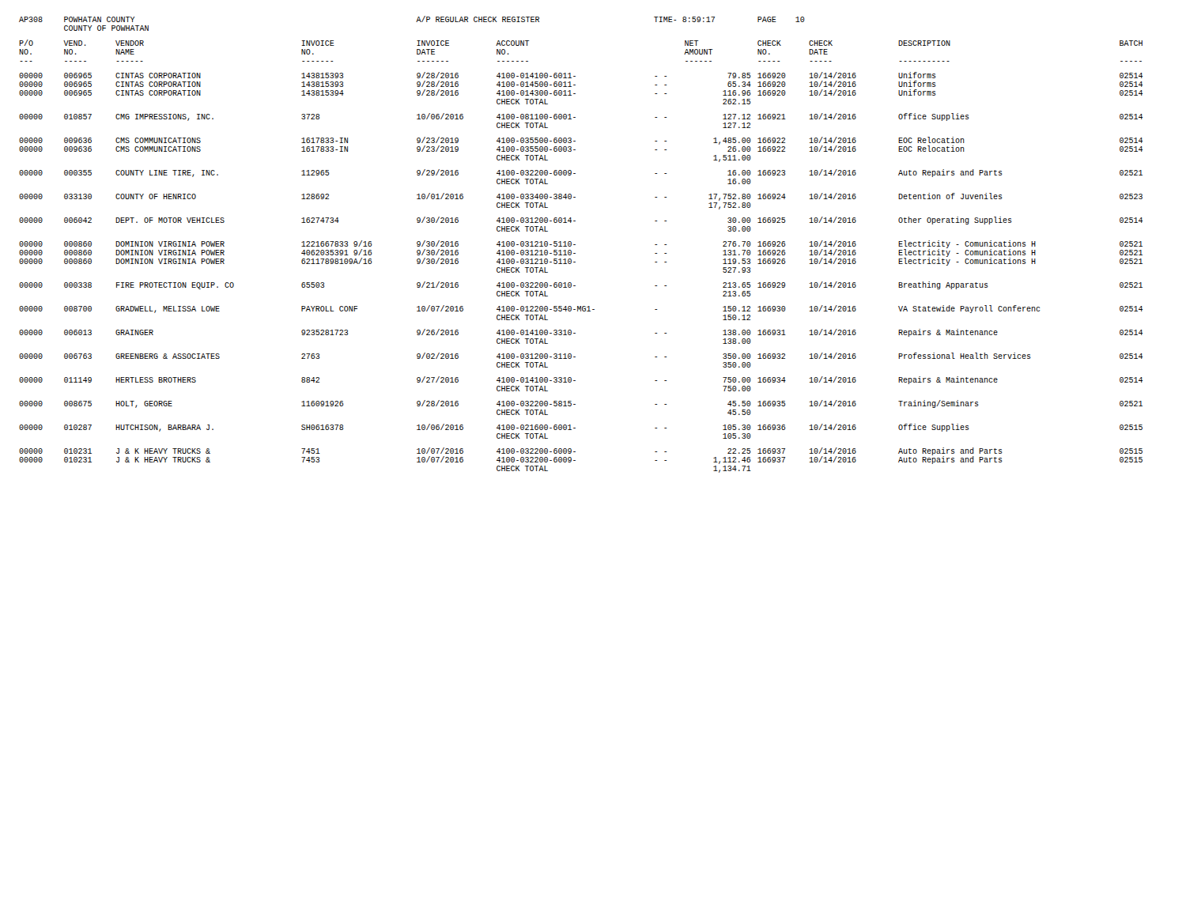| AP308 | POWHATAN COUNTY COUNTY OF POWHATAN | A/P REGULAR CHECK REGISTER | TIME- 8:59:17 | PAGE 10 | | | |
| P/O | VEND. | VENDOR | INVOICE | INVOICE | ACCOUNT | | NET | CHECK | CHECK | | DESCRIPTION | BATCH |
| NO. | NO. | NAME | NO. | DATE | NO. | | AMOUNT | NO. | DATE | | | |
| --- | ----- | ------ | ------- | ------- | ------- | | ------ | ----- | ----- | | ----------- | ----- |
| 00000 | 006965 | CINTAS CORPORATION | 143815393 | 9/28/2016 | 4100-014100-6011- | - - | 79.85 | 166920 | 10/14/2016 | | Uniforms | 02514 |
| 00000 | 006965 | CINTAS CORPORATION | 143815393 | 9/28/2016 | 4100-014500-6011- | - - | 65.34 | 166920 | 10/14/2016 | | Uniforms | 02514 |
| 00000 | 006965 | CINTAS CORPORATION | 143815394 | 9/28/2016 | 4100-014300-6011- | - - | 116.96 | 166920 | 10/14/2016 | | Uniforms | 02514 |
| | | | | | CHECK TOTAL | | 262.15 | | | | | |
| 00000 | 010857 | CMG IMPRESSIONS, INC. | 3728 | 10/06/2016 | 4100-081100-6001- | - - | 127.12 | 166921 | 10/14/2016 | | Office Supplies | 02514 |
| | | | | | CHECK TOTAL | | 127.12 | | | | | |
| 00000 | 009636 | CMS COMMUNICATIONS | 1617833-IN | 9/23/2019 | 4100-035500-6003- | - - | 1,485.00 | 166922 | 10/14/2016 | | EOC Relocation | 02514 |
| 00000 | 009636 | CMS COMMUNICATIONS | 1617833-IN | 9/23/2019 | 4100-035500-6003- | - - | 26.00 | 166922 | 10/14/2016 | | EOC Relocation | 02514 |
| | | | | | CHECK TOTAL | | 1,511.00 | | | | | |
| 00000 | 000355 | COUNTY LINE TIRE, INC. | 112965 | 9/29/2016 | 4100-032200-6009- | - - | 16.00 | 166923 | 10/14/2016 | | Auto Repairs and Parts | 02521 |
| | | | | | CHECK TOTAL | | 16.00 | | | | | |
| 00000 | 033130 | COUNTY OF HENRICO | 128692 | 10/01/2016 | 4100-033400-3840- | - - | 17,752.80 | 166924 | 10/14/2016 | | Detention of Juveniles | 02523 |
| | | | | | CHECK TOTAL | | 17,752.80 | | | | | |
| 00000 | 006042 | DEPT. OF MOTOR VEHICLES | 16274734 | 9/30/2016 | 4100-031200-6014- | - - | 30.00 | 166925 | 10/14/2016 | | Other Operating Supplies | 02514 |
| | | | | | CHECK TOTAL | | 30.00 | | | | | |
| 00000 | 000860 | DOMINION VIRGINIA POWER | 1221667833 9/16 | 9/30/2016 | 4100-031210-5110- | - - | 276.70 | 166926 | 10/14/2016 | | Electricity - Comunications H | 02521 |
| 00000 | 000860 | DOMINION VIRGINIA POWER | 4062035391 9/16 | 9/30/2016 | 4100-031210-5110- | - - | 131.70 | 166926 | 10/14/2016 | | Electricity - Comunications H | 02521 |
| 00000 | 000860 | DOMINION VIRGINIA POWER | 62117898109A/16 | 9/30/2016 | 4100-031210-5110- | - - | 119.53 | 166926 | 10/14/2016 | | Electricity - Comunications H | 02521 |
| | | | | | CHECK TOTAL | | 527.93 | | | | | |
| 00000 | 000338 | FIRE PROTECTION EQUIP. CO | 65503 | 9/21/2016 | 4100-032200-6010- | - - | 213.65 | 166929 | 10/14/2016 | | Breathing Apparatus | 02521 |
| | | | | | CHECK TOTAL | | 213.65 | | | | | |
| 00000 | 008700 | GRADWELL, MELISSA LOWE | PAYROLL CONF | 10/07/2016 | 4100-012200-5540-MG1- | - | 150.12 | 166930 | 10/14/2016 | | VA Statewide Payroll Conferenc | 02514 |
| | | | | | CHECK TOTAL | | 150.12 | | | | | |
| 00000 | 006013 | GRAINGER | 9235281723 | 9/26/2016 | 4100-014100-3310- | - - | 138.00 | 166931 | 10/14/2016 | | Repairs & Maintenance | 02514 |
| | | | | | CHECK TOTAL | | 138.00 | | | | | |
| 00000 | 006763 | GREENBERG & ASSOCIATES | 2763 | 9/02/2016 | 4100-031200-3110- | - - | 350.00 | 166932 | 10/14/2016 | | Professional Health Services | 02514 |
| | | | | | CHECK TOTAL | | 350.00 | | | | | |
| 00000 | 011149 | HERTLESS BROTHERS | 8842 | 9/27/2016 | 4100-014100-3310- | - - | 750.00 | 166934 | 10/14/2016 | | Repairs & Maintenance | 02514 |
| | | | | | CHECK TOTAL | | 750.00 | | | | | |
| 00000 | 008675 | HOLT, GEORGE | 116091926 | 9/28/2016 | 4100-032200-5815- | - - | 45.50 | 166935 | 10/14/2016 | | Training/Seminars | 02521 |
| | | | | | CHECK TOTAL | | 45.50 | | | | | |
| 00000 | 010287 | HUTCHISON, BARBARA J. | SH0616378 | 10/06/2016 | 4100-021600-6001- | - - | 105.30 | 166936 | 10/14/2016 | | Office Supplies | 02515 |
| | | | | | CHECK TOTAL | | 105.30 | | | | | |
| 00000 | 010231 | J & K HEAVY TRUCKS & | 7451 | 10/07/2016 | 4100-032200-6009- | - - | 22.25 | 166937 | 10/14/2016 | | Auto Repairs and Parts | 02515 |
| 00000 | 010231 | J & K HEAVY TRUCKS & | 7453 | 10/07/2016 | 4100-032200-6009- | - - | 1,112.46 | 166937 | 10/14/2016 | | Auto Repairs and Parts | 02515 |
| | | | | | CHECK TOTAL | | 1,134.71 | | | | | |